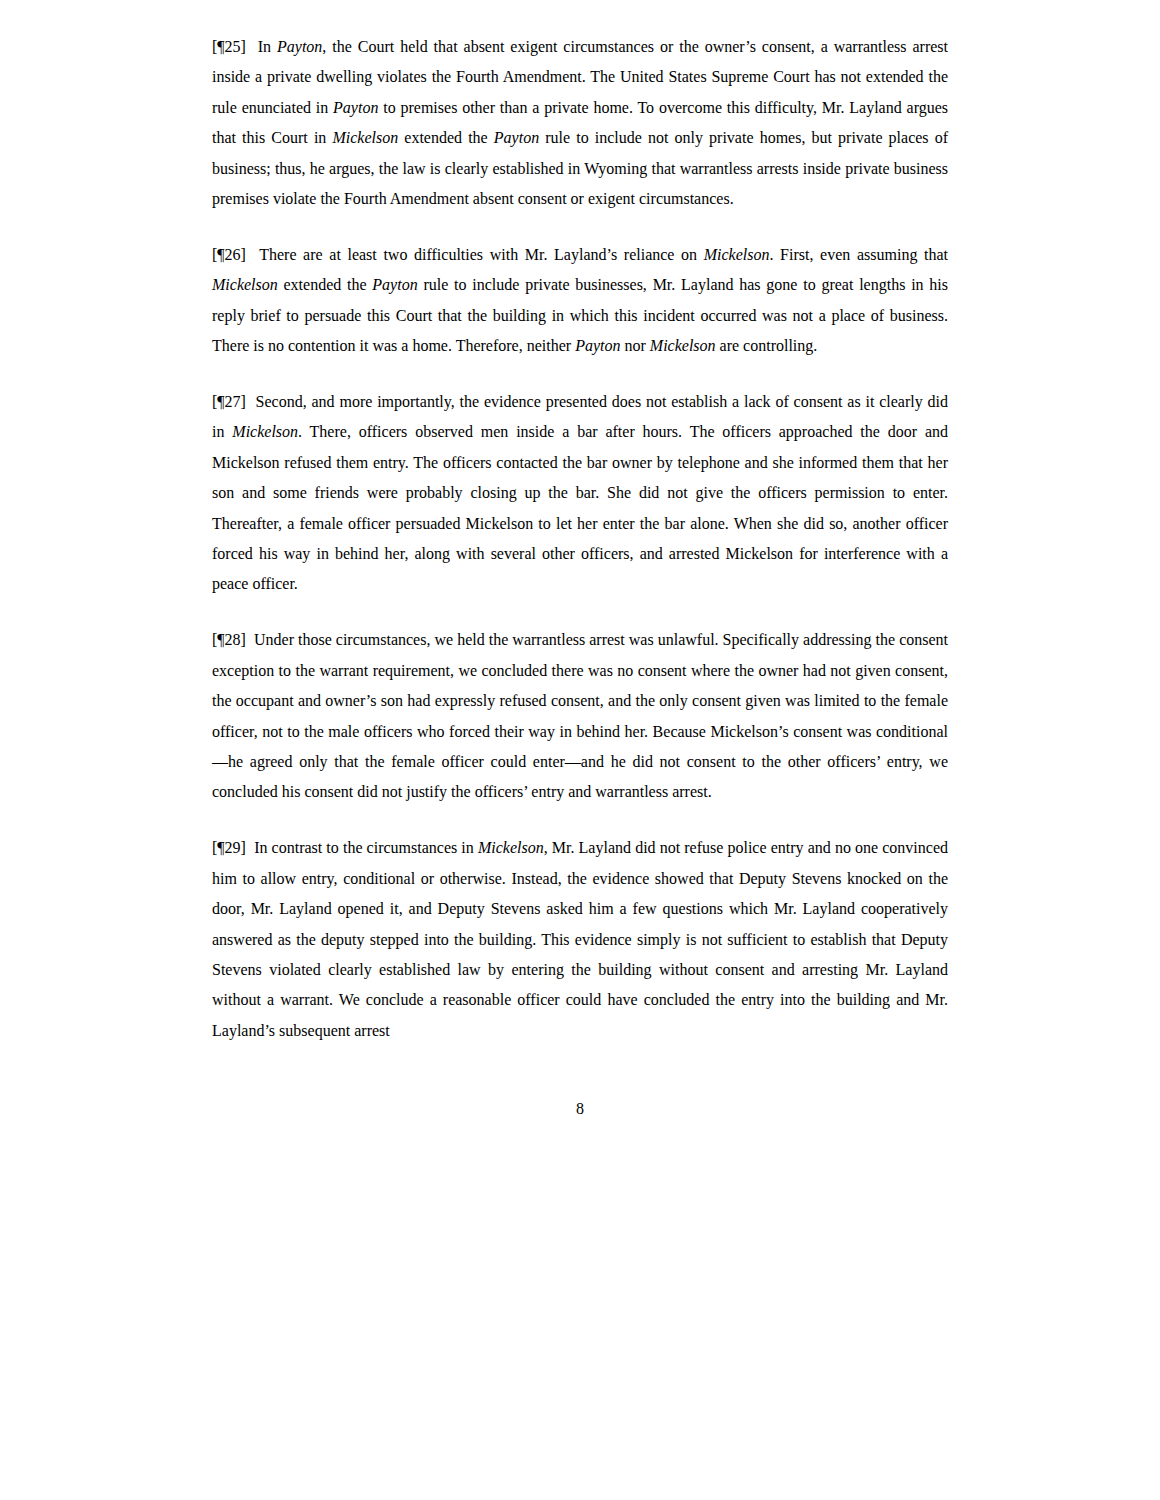[¶25] In Payton, the Court held that absent exigent circumstances or the owner’s consent, a warrantless arrest inside a private dwelling violates the Fourth Amendment. The United States Supreme Court has not extended the rule enunciated in Payton to premises other than a private home. To overcome this difficulty, Mr. Layland argues that this Court in Mickelson extended the Payton rule to include not only private homes, but private places of business; thus, he argues, the law is clearly established in Wyoming that warrantless arrests inside private business premises violate the Fourth Amendment absent consent or exigent circumstances.
[¶26] There are at least two difficulties with Mr. Layland’s reliance on Mickelson. First, even assuming that Mickelson extended the Payton rule to include private businesses, Mr. Layland has gone to great lengths in his reply brief to persuade this Court that the building in which this incident occurred was not a place of business. There is no contention it was a home. Therefore, neither Payton nor Mickelson are controlling.
[¶27] Second, and more importantly, the evidence presented does not establish a lack of consent as it clearly did in Mickelson. There, officers observed men inside a bar after hours. The officers approached the door and Mickelson refused them entry. The officers contacted the bar owner by telephone and she informed them that her son and some friends were probably closing up the bar. She did not give the officers permission to enter. Thereafter, a female officer persuaded Mickelson to let her enter the bar alone. When she did so, another officer forced his way in behind her, along with several other officers, and arrested Mickelson for interference with a peace officer.
[¶28] Under those circumstances, we held the warrantless arrest was unlawful. Specifically addressing the consent exception to the warrant requirement, we concluded there was no consent where the owner had not given consent, the occupant and owner’s son had expressly refused consent, and the only consent given was limited to the female officer, not to the male officers who forced their way in behind her. Because Mickelson’s consent was conditional—he agreed only that the female officer could enter—and he did not consent to the other officers’ entry, we concluded his consent did not justify the officers’ entry and warrantless arrest.
[¶29] In contrast to the circumstances in Mickelson, Mr. Layland did not refuse police entry and no one convinced him to allow entry, conditional or otherwise. Instead, the evidence showed that Deputy Stevens knocked on the door, Mr. Layland opened it, and Deputy Stevens asked him a few questions which Mr. Layland cooperatively answered as the deputy stepped into the building. This evidence simply is not sufficient to establish that Deputy Stevens violated clearly established law by entering the building without consent and arresting Mr. Layland without a warrant. We conclude a reasonable officer could have concluded the entry into the building and Mr. Layland’s subsequent arrest
8